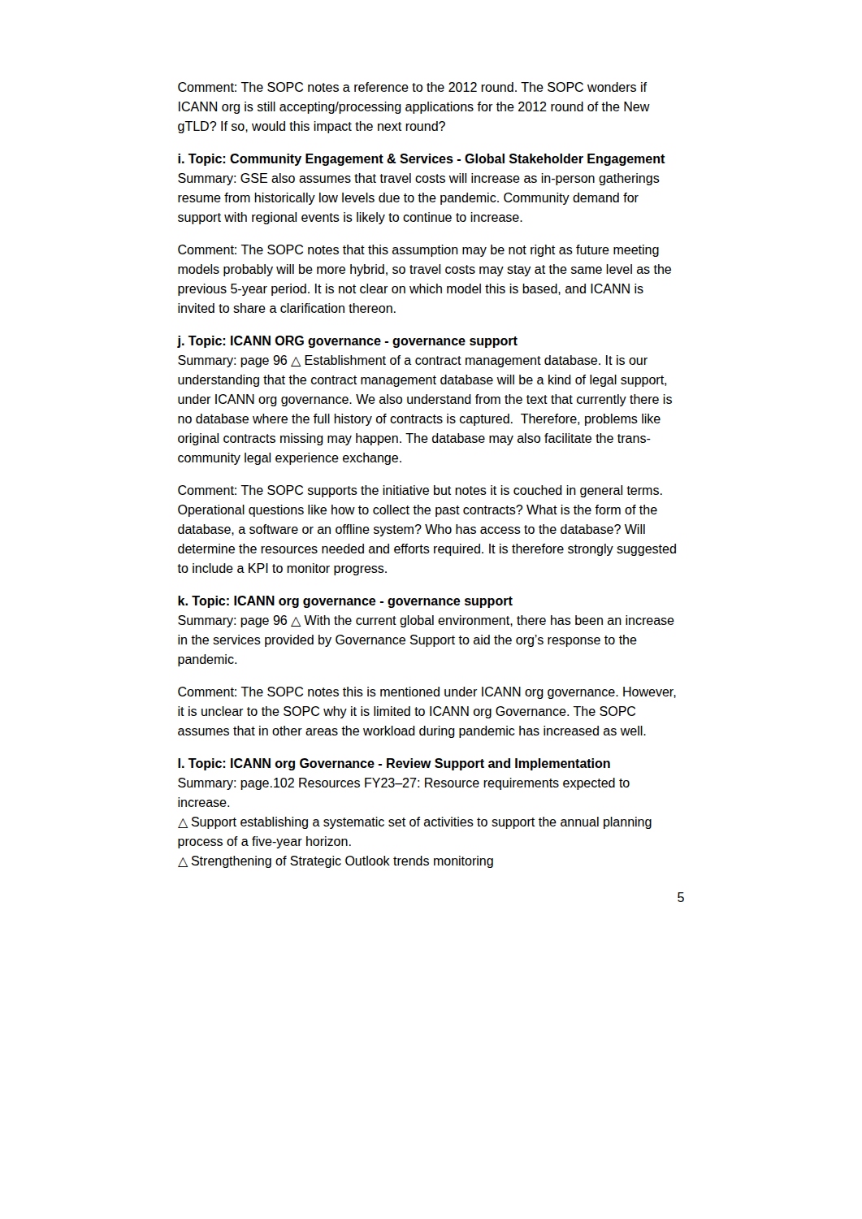Comment: The SOPC notes a reference to the 2012 round. The SOPC wonders if ICANN org is still accepting/processing applications for the 2012 round of the New gTLD? If so, would this impact the next round?
i. Topic: Community Engagement & Services - Global Stakeholder Engagement
Summary: GSE also assumes that travel costs will increase as in-person gatherings resume from historically low levels due to the pandemic. Community demand for support with regional events is likely to continue to increase.
Comment: The SOPC notes that this assumption may be not right as future meeting models probably will be more hybrid, so travel costs may stay at the same level as the previous 5-year period. It is not clear on which model this is based, and ICANN is invited to share a clarification thereon.
j. Topic: ICANN ORG governance - governance support
Summary: page 96 △ Establishment of a contract management database. It is our understanding that the contract management database will be a kind of legal support, under ICANN org governance. We also understand from the text that currently there is no database where the full history of contracts is captured. Therefore, problems like original contracts missing may happen. The database may also facilitate the trans-community legal experience exchange.
Comment: The SOPC supports the initiative but notes it is couched in general terms. Operational questions like how to collect the past contracts? What is the form of the database, a software or an offline system? Who has access to the database? Will determine the resources needed and efforts required. It is therefore strongly suggested to include a KPI to monitor progress.
k. Topic: ICANN org governance - governance support
Summary: page 96 △ With the current global environment, there has been an increase in the services provided by Governance Support to aid the org’s response to the pandemic.
Comment: The SOPC notes this is mentioned under ICANN org governance. However, it is unclear to the SOPC why it is limited to ICANN org Governance. The SOPC assumes that in other areas the workload during pandemic has increased as well.
l. Topic: ICANN org Governance - Review Support and Implementation
Summary: page.102 Resources FY23–27: Resource requirements expected to increase.
△ Support establishing a systematic set of activities to support the annual planning process of a five-year horizon.
△ Strengthening of Strategic Outlook trends monitoring
5